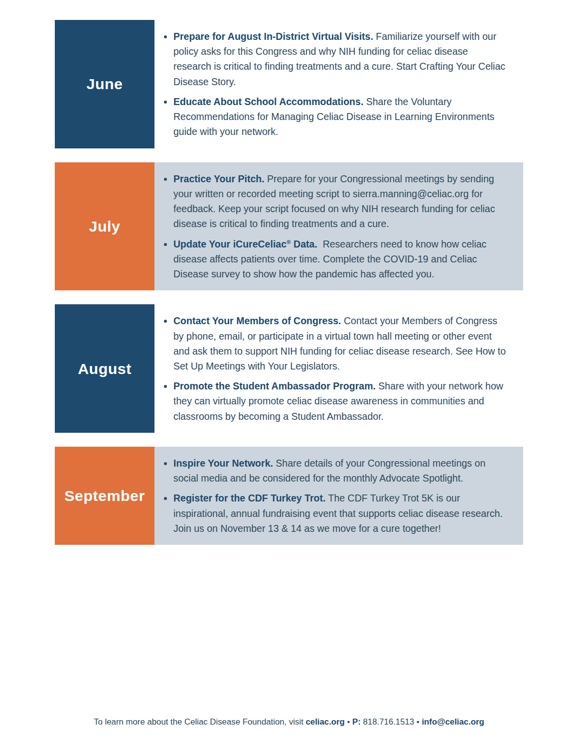June
Prepare for August In-District Virtual Visits. Familiarize yourself with our policy asks for this Congress and why NIH funding for celiac disease research is critical to finding treatments and a cure. Start Crafting Your Celiac Disease Story.
Educate About School Accommodations. Share the Voluntary Recommendations for Managing Celiac Disease in Learning Environments guide with your network.
July
Practice Your Pitch. Prepare for your Congressional meetings by sending your written or recorded meeting script to sierra.manning@celiac.org for feedback. Keep your script focused on why NIH research funding for celiac disease is critical to finding treatments and a cure.
Update Your iCureCeliac® Data. Researchers need to know how celiac disease affects patients over time. Complete the COVID-19 and Celiac Disease survey to show how the pandemic has affected you.
August
Contact Your Members of Congress. Contact your Members of Congress by phone, email, or participate in a virtual town hall meeting or other event and ask them to support NIH funding for celiac disease research. See How to Set Up Meetings with Your Legislators.
Promote the Student Ambassador Program. Share with your network how they can virtually promote celiac disease awareness in communities and classrooms by becoming a Student Ambassador.
September
Inspire Your Network. Share details of your Congressional meetings on social media and be considered for the monthly Advocate Spotlight.
Register for the CDF Turkey Trot. The CDF Turkey Trot 5K is our inspirational, annual fundraising event that supports celiac disease research. Join us on November 13 & 14 as we move for a cure together!
To learn more about the Celiac Disease Foundation, visit celiac.org • P: 818.716.1513 • info@celiac.org